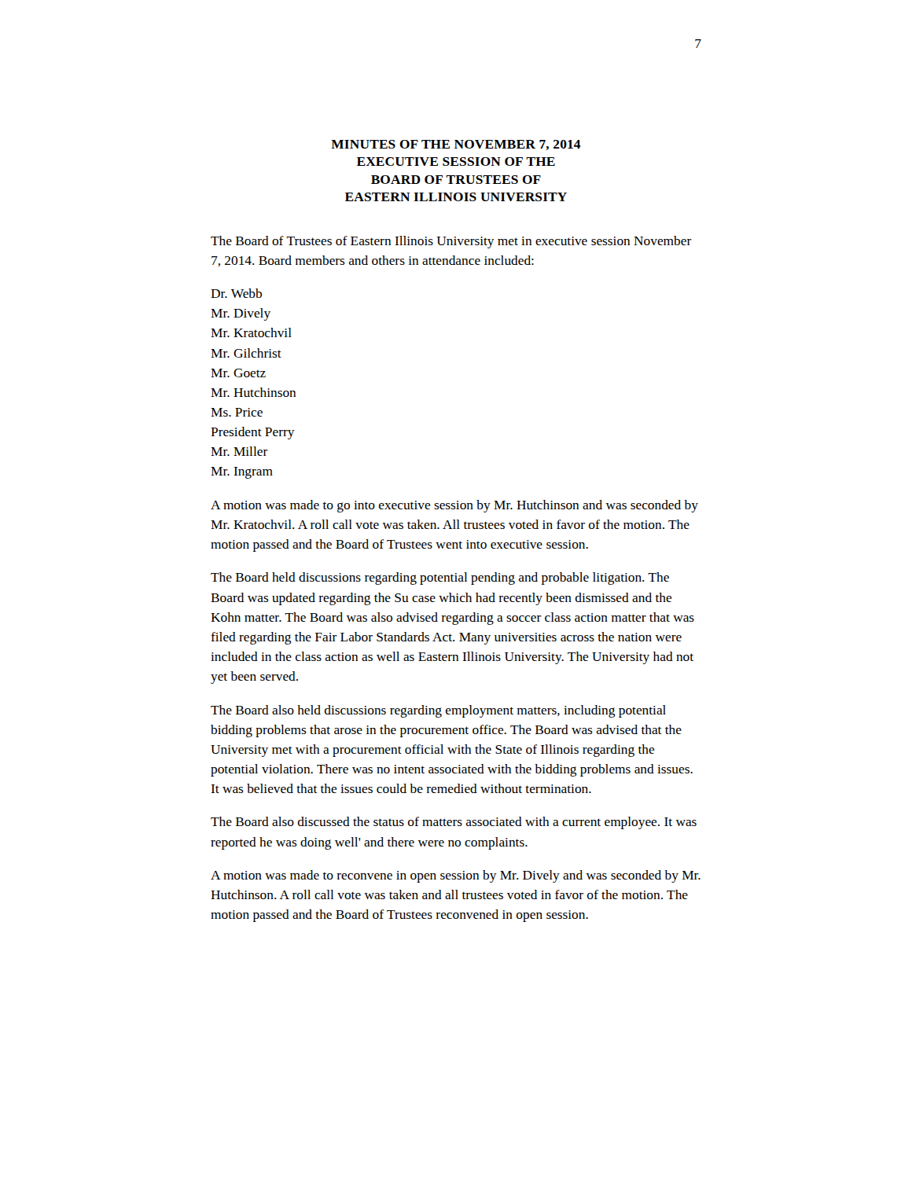7
MINUTES OF THE NOVEMBER 7, 2014
EXECUTIVE SESSION OF THE
BOARD OF TRUSTEES OF
EASTERN ILLINOIS UNIVERSITY
The Board of Trustees of Eastern Illinois University met in executive session November 7, 2014. Board members and others in attendance included:
Dr. Webb
Mr. Dively
Mr. Kratochvil
Mr. Gilchrist
Mr. Goetz
Mr. Hutchinson
Ms. Price
President Perry
Mr. Miller
Mr. Ingram
A motion was made to go into executive session by Mr. Hutchinson and was seconded by Mr. Kratochvil. A roll call vote was taken. All trustees voted in favor of the motion. The motion passed and the Board of Trustees went into executive session.
The Board held discussions regarding potential pending and probable litigation. The Board was updated regarding the Su case which had recently been dismissed and the Kohn matter. The Board was also advised regarding a soccer class action matter that was filed regarding the Fair Labor Standards Act. Many universities across the nation were included in the class action as well as Eastern Illinois University. The University had not yet been served.
The Board also held discussions regarding employment matters, including potential bidding problems that arose in the procurement office. The Board was advised that the University met with a procurement official with the State of Illinois regarding the potential violation. There was no intent associated with the bidding problems and issues. It was believed that the issues could be remedied without termination.
The Board also discussed the status of matters associated with a current employee. It was reported he was doing well' and there were no complaints.
A motion was made to reconvene in open session by Mr. Dively and was seconded by Mr. Hutchinson. A roll call vote was taken and all trustees voted in favor of the motion. The motion passed and the Board of Trustees reconvened in open session.